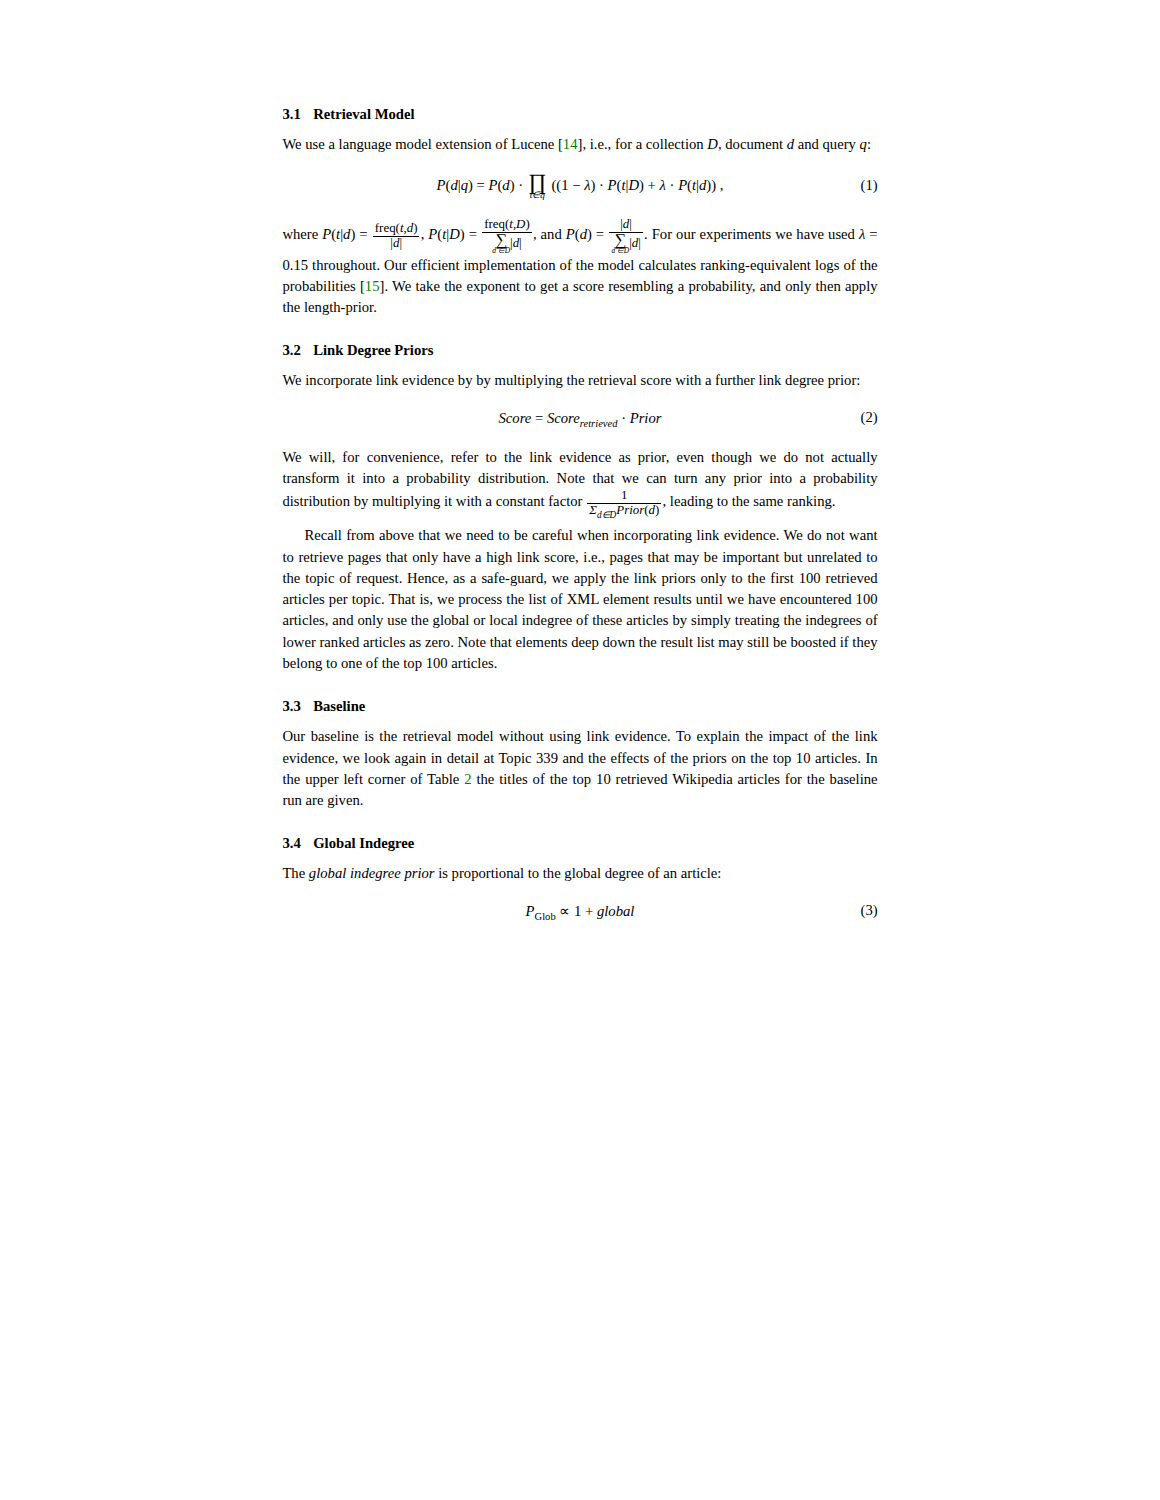3.1 Retrieval Model
We use a language model extension of Lucene [14], i.e., for a collection D, document d and query q:
P(d|q) = P(d) · ∏t∈q ((1 − λ) · P(t|D) + λ · P(t|d)) , (1)
where P(t|d) = freq(t,d)|d|, P(t|D) = freq(t,D)∑d′∈D|d|, and P(d) = |d|∑d′∈D|d|. For our experiments we have used λ = 0.15 throughout. Our efficient implementation of the model calculates ranking-equivalent logs of the probabilities [15]. We take the exponent to get a score resembling a probability, and only then apply the length-prior.
3.2 Link Degree Priors
We incorporate link evidence by by multiplying the retrieval score with a further link degree prior:
Score = Scoreretrieved · Prior (2)
We will, for convenience, refer to the link evidence as prior, even though we do not actually transform it into a probability distribution. Note that we can turn any prior into a probability distribution by multiplying it with a constant factor 1 Σd∈DPrior(d), leading to the same ranking.
Recall from above that we need to be careful when incorporating link evidence. We do not want to retrieve pages that only have a high link score, i.e., pages that may be important but unrelated to the topic of request. Hence, as a safe-guard, we apply the link priors only to the first 100 retrieved articles per topic. That is, we process the list of XML element results until we have encountered 100 articles, and only use the global or local indegree of these articles by simply treating the indegrees of lower ranked articles as zero. Note that elements deep down the result list may still be boosted if they belong to one of the top 100 articles.
3.3 Baseline
Our baseline is the retrieval model without using link evidence. To explain the impact of the link evidence, we look again in detail at Topic 339 and the effects of the priors on the top 10 articles. In the upper left corner of Table 2 the titles of the top 10 retrieved Wikipedia articles for the baseline run are given.
3.4 Global Indegree
The global indegree prior is proportional to the global degree of an article:
PGlob ∝ 1 + global (3)